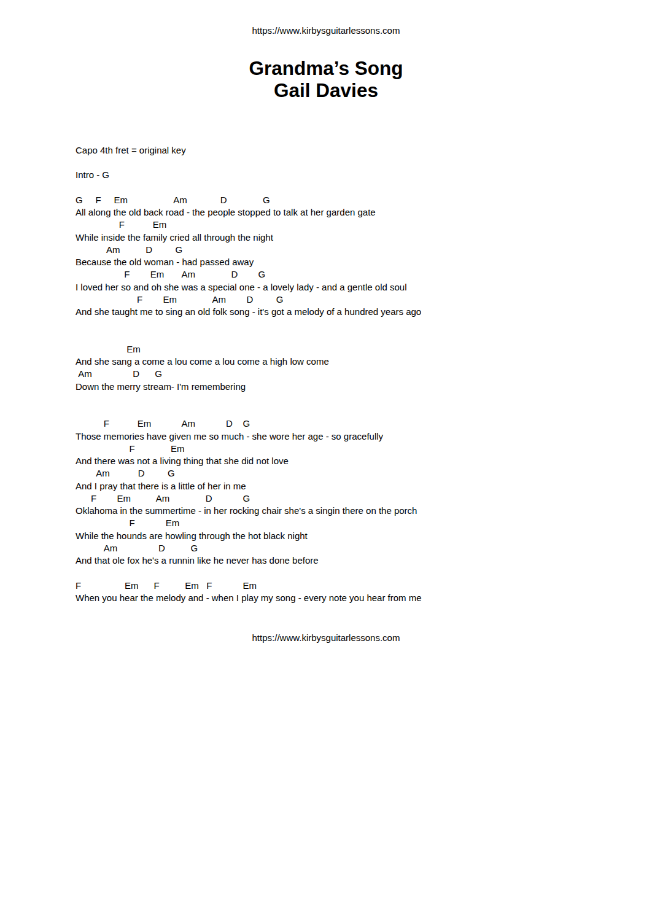https://www.kirbysguitarlessons.com
Grandma’s Song
Gail Davies
Capo 4th fret = original key

Intro - G

G     F     Em                  Am             D              G
All along the old back road - the people stopped to talk at her garden gate
                 F           Em
While inside the family cried all through the night
            Am          D         G
Because the old woman - had passed away
                   F        Em       Am              D        G
I loved her so and oh she was a special one - a lovely lady - and a gentle old soul
                        F        Em              Am        D         G
And she taught me to sing an old folk song - it's got a melody of a hundred years ago


                    Em
And she sang a come a lou come a lou come a high low come
 Am                D      G
Down the merry stream- I'm remembering


           F           Em            Am            D    G
Those memories have given me so much - she wore her age - so gracefully
                     F              Em
And there was not a living thing that she did not love
        Am           D         G
And I pray that there is a little of her in me
      F        Em          Am              D            G
Oklahoma in the summertime - in her rocking chair she's a singin there on the porch
                     F            Em
While the hounds are howling through the hot black night
           Am                D          G
And that ole fox he's a runnin like he never has done before

F                 Em      F          Em   F            Em
When you hear the melody and - when I play my song - every note you hear from me
https://www.kirbysguitarlessons.com